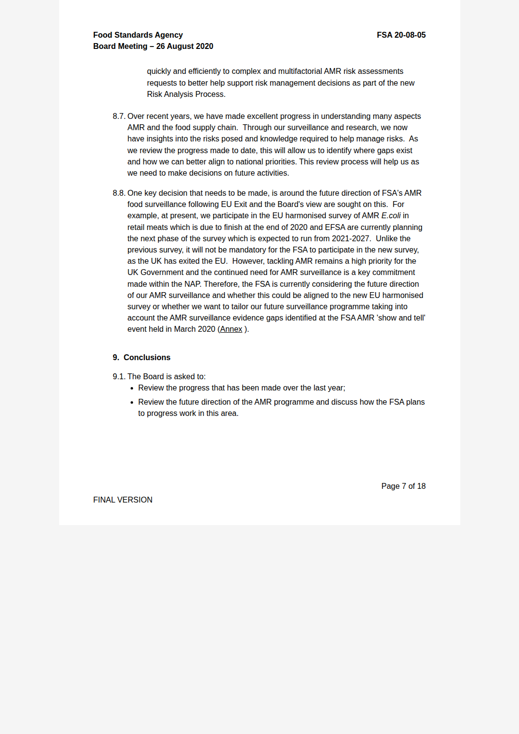Food Standards Agency
Board Meeting – 26 August 2020
FSA 20-08-05
quickly and efficiently to complex and multifactorial AMR risk assessments requests to better help support risk management decisions as part of the new Risk Analysis Process.
8.7.
Over recent years, we have made excellent progress in understanding many aspects AMR and the food supply chain. Through our surveillance and research, we now have insights into the risks posed and knowledge required to help manage risks. As we review the progress made to date, this will allow us to identify where gaps exist and how we can better align to national priorities. This review process will help us as we need to make decisions on future activities.
8.8.
One key decision that needs to be made, is around the future direction of FSA's AMR food surveillance following EU Exit and the Board's view are sought on this. For example, at present, we participate in the EU harmonised survey of AMR E.coli in retail meats which is due to finish at the end of 2020 and EFSA are currently planning the next phase of the survey which is expected to run from 2021-2027. Unlike the previous survey, it will not be mandatory for the FSA to participate in the new survey, as the UK has exited the EU. However, tackling AMR remains a high priority for the UK Government and the continued need for AMR surveillance is a key commitment made within the NAP. Therefore, the FSA is currently considering the future direction of our AMR surveillance and whether this could be aligned to the new EU harmonised survey or whether we want to tailor our future surveillance programme taking into account the AMR surveillance evidence gaps identified at the FSA AMR 'show and tell' event held in March 2020 (Annex ).
9. Conclusions
9.1.
The Board is asked to:
Review the progress that has been made over the last year;
Review the future direction of the AMR programme and discuss how the FSA plans to progress work in this area.
Page 7 of 18
FINAL VERSION